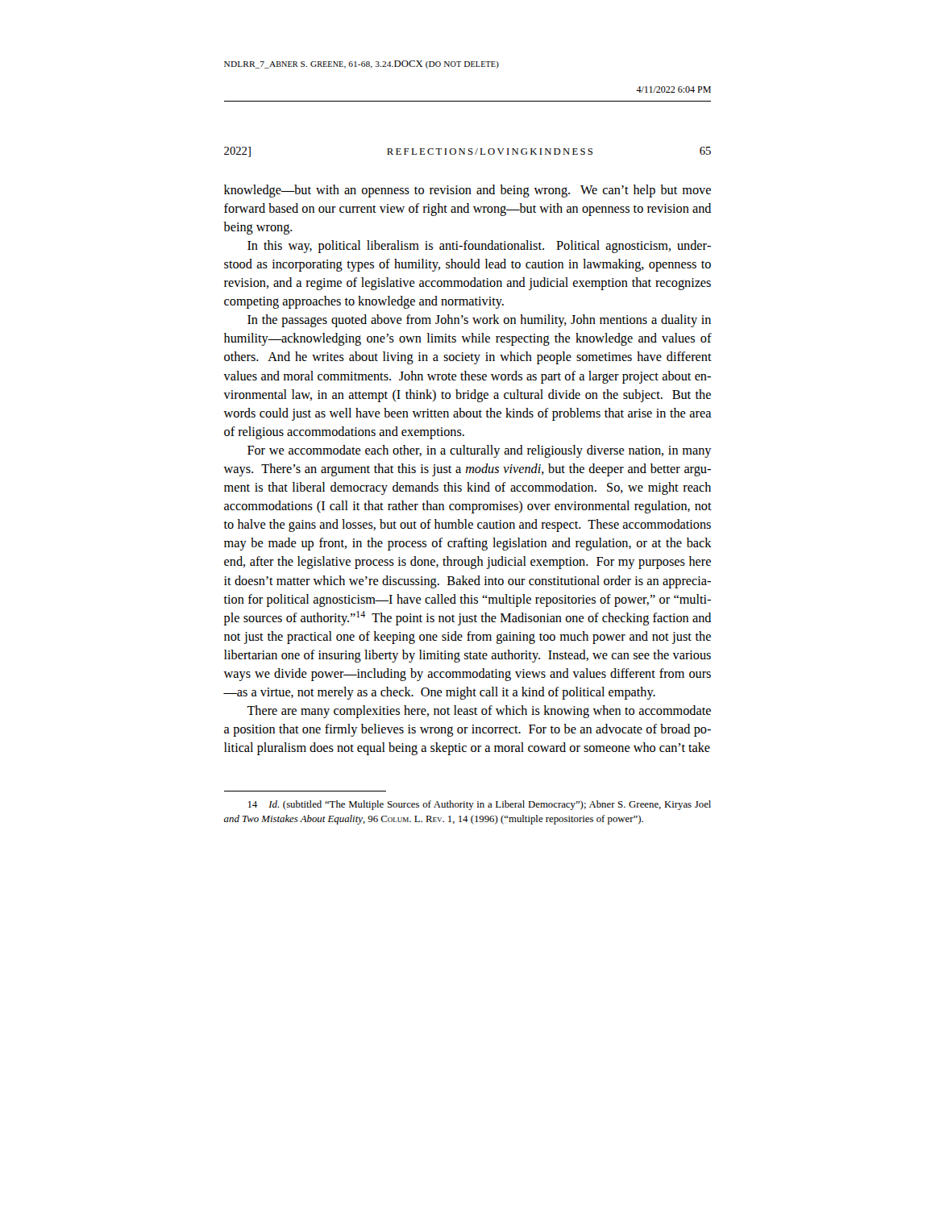NDLRR_7_ABNER S. GREENE, 61-68, 3.24.DOCX (DO NOT DELETE)
4/11/2022 6:04 PM
2022] Reflections/Lovingkindness 65
knowledge—but with an openness to revision and being wrong. We can’t help but move forward based on our current view of right and wrong—but with an openness to revision and being wrong.
In this way, political liberalism is anti-foundationalist. Political agnosticism, understood as incorporating types of humility, should lead to caution in lawmaking, openness to revision, and a regime of legislative accommodation and judicial exemption that recognizes competing approaches to knowledge and normativity.
In the passages quoted above from John’s work on humility, John mentions a duality in humility—acknowledging one’s own limits while respecting the knowledge and values of others. And he writes about living in a society in which people sometimes have different values and moral commitments. John wrote these words as part of a larger project about environmental law, in an attempt (I think) to bridge a cultural divide on the subject. But the words could just as well have been written about the kinds of problems that arise in the area of religious accommodations and exemptions.
For we accommodate each other, in a culturally and religiously diverse nation, in many ways. There’s an argument that this is just a modus vivendi, but the deeper and better argument is that liberal democracy demands this kind of accommodation. So, we might reach accommodations (I call it that rather than compromises) over environmental regulation, not to halve the gains and losses, but out of humble caution and respect. These accommodations may be made up front, in the process of crafting legislation and regulation, or at the back end, after the legislative process is done, through judicial exemption. For my purposes here it doesn’t matter which we’re discussing. Baked into our constitutional order is an appreciation for political agnosticism—I have called this “multiple repositories of power,” or “multiple sources of authority.”14 The point is not just the Madisonian one of checking faction and not just the practical one of keeping one side from gaining too much power and not just the libertarian one of insuring liberty by limiting state authority. Instead, we can see the various ways we divide power—including by accommodating views and values different from ours—as a virtue, not merely as a check. One might call it a kind of political empathy.
There are many complexities here, not least of which is knowing when to accommodate a position that one firmly believes is wrong or incorrect. For to be an advocate of broad political pluralism does not equal being a skeptic or a moral coward or someone who can’t take
14 Id. (subtitled “The Multiple Sources of Authority in a Liberal Democracy”); Abner S. Greene, Kiryas Joel and Two Mistakes About Equality, 96 Colum. L. Rev. 1, 14 (1996) (“multiple repositories of power”).